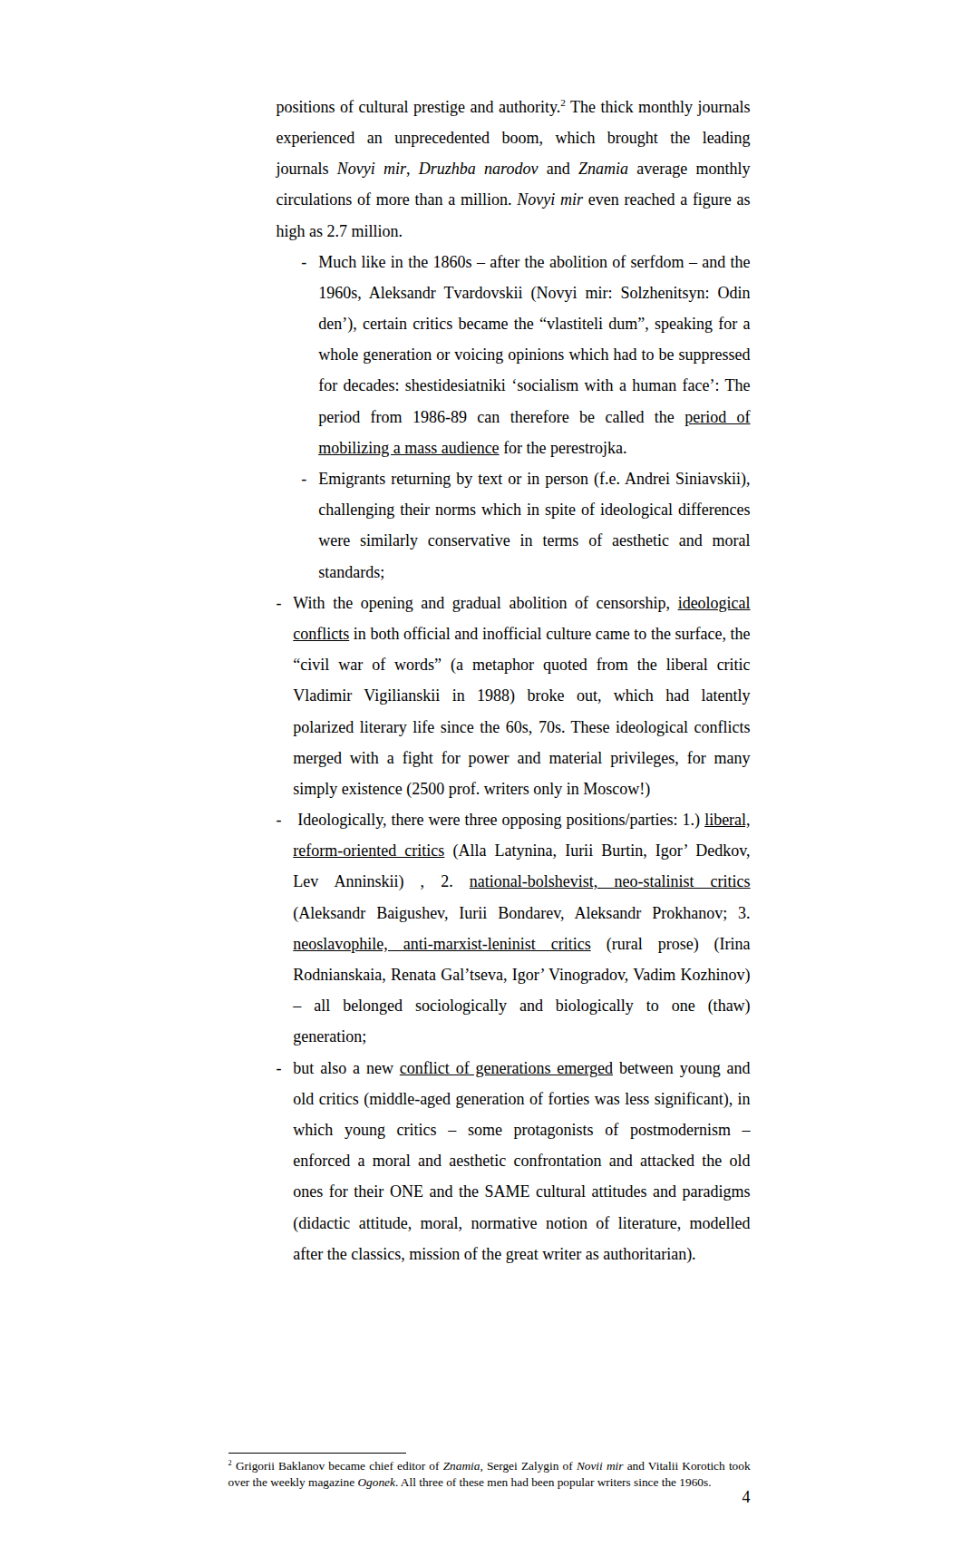positions of cultural prestige and authority.2 The thick monthly journals experienced an unprecedented boom, which brought the leading journals Novyi mir, Druzhba narodov and Znamia average monthly circulations of more than a million. Novyi mir even reached a figure as high as 2.7 million.
Much like in the 1860s – after the abolition of serfdom – and the 1960s, Aleksandr Tvardovskii (Novyi mir: Solzhenitsyn: Odin den’), certain critics became the “vlastiteli dum”, speaking for a whole generation or voicing opinions which had to be suppressed for decades: shestidesiatniki ‘socialism with a human face’: The period from 1986-89 can therefore be called the period of mobilizing a mass audience for the perestrojka.
Emigrants returning by text or in person (f.e. Andrei Siniavskii), challenging their norms which in spite of ideological differences were similarly conservative in terms of aesthetic and moral standards;
With the opening and gradual abolition of censorship, ideological conflicts in both official and inofficial culture came to the surface, the “civil war of words” (a metaphor quoted from the liberal critic Vladimir Vigilianskii in 1988) broke out, which had latently polarized literary life since the 60s, 70s. These ideological conflicts merged with a fight for power and material privileges, for many simply existence (2500 prof. writers only in Moscow!)
Ideologically, there were three opposing positions/parties: 1.) liberal, reform-oriented critics (Alla Latynina, Iurii Burtin, Igor’ Dedkov, Lev Anninskii) , 2. national-bolshevist, neo-stalinist critics (Aleksandr Baigushev, Iurii Bondarev, Aleksandr Prokhanov; 3. neoslavophile, anti-marxist-leninist critics (rural prose) (Irina Rodnianskaia, Renata Gal’tseva, Igor’ Vinogradov, Vadim Kozhinov) – all belonged sociologically and biologically to one (thaw) generation;
but also a new conflict of generations emerged between young and old critics (middle-aged generation of forties was less significant), in which young critics – some protagonists of postmodernism – enforced a moral and aesthetic confrontation and attacked the old ones for their ONE and the SAME cultural attitudes and paradigms (didactic attitude, moral, normative notion of literature, modelled after the classics, mission of the great writer as authoritarian).
2 Grigorii Baklanov became chief editor of Znamia, Sergei Zalygin of Novii mir and Vitalii Korotich took over the weekly magazine Ogonek. All three of these men had been popular writers since the 1960s.
4